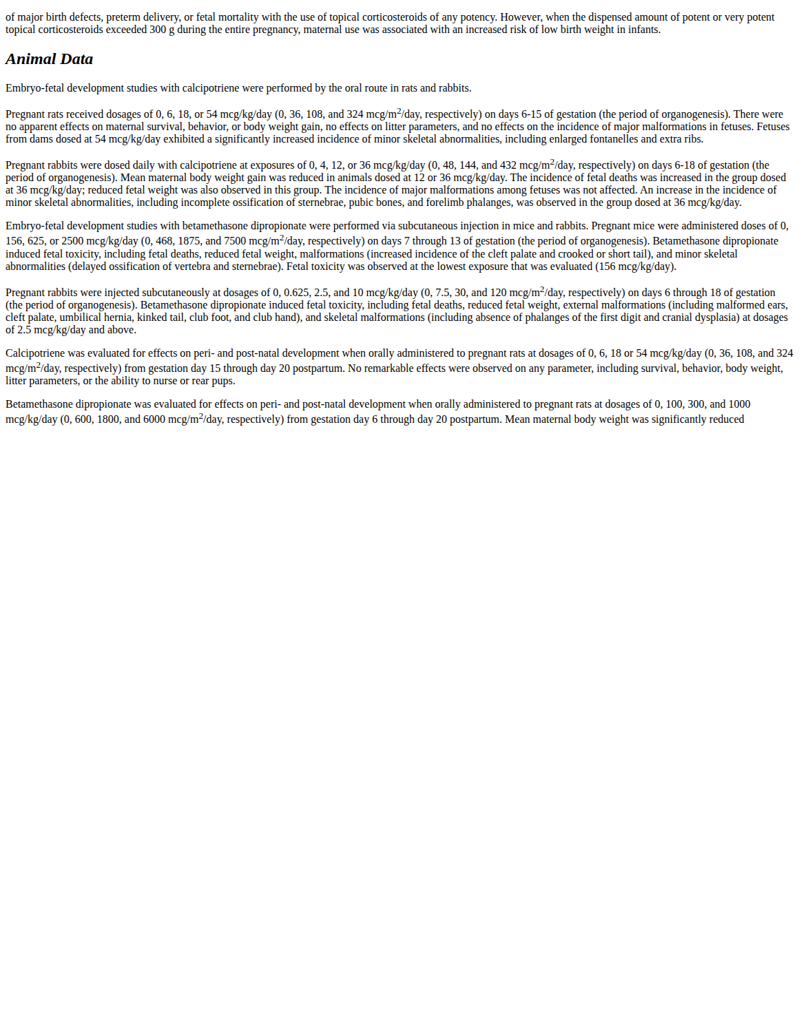of major birth defects, preterm delivery, or fetal mortality with the use of topical corticosteroids of any potency. However, when the dispensed amount of potent or very potent topical corticosteroids exceeded 300 g during the entire pregnancy, maternal use was associated with an increased risk of low birth weight in infants.
Animal Data
Embryo-fetal development studies with calcipotriene were performed by the oral route in rats and rabbits.
Pregnant rats received dosages of 0, 6, 18, or 54 mcg/kg/day (0, 36, 108, and 324 mcg/m2/day, respectively) on days 6-15 of gestation (the period of organogenesis). There were no apparent effects on maternal survival, behavior, or body weight gain, no effects on litter parameters, and no effects on the incidence of major malformations in fetuses. Fetuses from dams dosed at 54 mcg/kg/day exhibited a significantly increased incidence of minor skeletal abnormalities, including enlarged fontanelles and extra ribs.
Pregnant rabbits were dosed daily with calcipotriene at exposures of 0, 4, 12, or 36 mcg/kg/day (0, 48, 144, and 432 mcg/m2/day, respectively) on days 6-18 of gestation (the period of organogenesis). Mean maternal body weight gain was reduced in animals dosed at 12 or 36 mcg/kg/day. The incidence of fetal deaths was increased in the group dosed at 36 mcg/kg/day; reduced fetal weight was also observed in this group. The incidence of major malformations among fetuses was not affected. An increase in the incidence of minor skeletal abnormalities, including incomplete ossification of sternebrae, pubic bones, and forelimb phalanges, was observed in the group dosed at 36 mcg/kg/day.
Embryo-fetal development studies with betamethasone dipropionate were performed via subcutaneous injection in mice and rabbits. Pregnant mice were administered doses of 0, 156, 625, or 2500 mcg/kg/day (0, 468, 1875, and 7500 mcg/m2/day, respectively) on days 7 through 13 of gestation (the period of organogenesis). Betamethasone dipropionate induced fetal toxicity, including fetal deaths, reduced fetal weight, malformations (increased incidence of the cleft palate and crooked or short tail), and minor skeletal abnormalities (delayed ossification of vertebra and sternebrae). Fetal toxicity was observed at the lowest exposure that was evaluated (156 mcg/kg/day).
Pregnant rabbits were injected subcutaneously at dosages of 0, 0.625, 2.5, and 10 mcg/kg/day (0, 7.5, 30, and 120 mcg/m2/day, respectively) on days 6 through 18 of gestation (the period of organogenesis). Betamethasone dipropionate induced fetal toxicity, including fetal deaths, reduced fetal weight, external malformations (including malformed ears, cleft palate, umbilical hernia, kinked tail, club foot, and club hand), and skeletal malformations (including absence of phalanges of the first digit and cranial dysplasia) at dosages of 2.5 mcg/kg/day and above.
Calcipotriene was evaluated for effects on peri- and post-natal development when orally administered to pregnant rats at dosages of 0, 6, 18 or 54 mcg/kg/day (0, 36, 108, and 324 mcg/m2/day, respectively) from gestation day 15 through day 20 postpartum. No remarkable effects were observed on any parameter, including survival, behavior, body weight, litter parameters, or the ability to nurse or rear pups.
Betamethasone dipropionate was evaluated for effects on peri- and post-natal development when orally administered to pregnant rats at dosages of 0, 100, 300, and 1000 mcg/kg/day (0, 600, 1800, and 6000 mcg/m2/day, respectively) from gestation day 6 through day 20 postpartum. Mean maternal body weight was significantly reduced